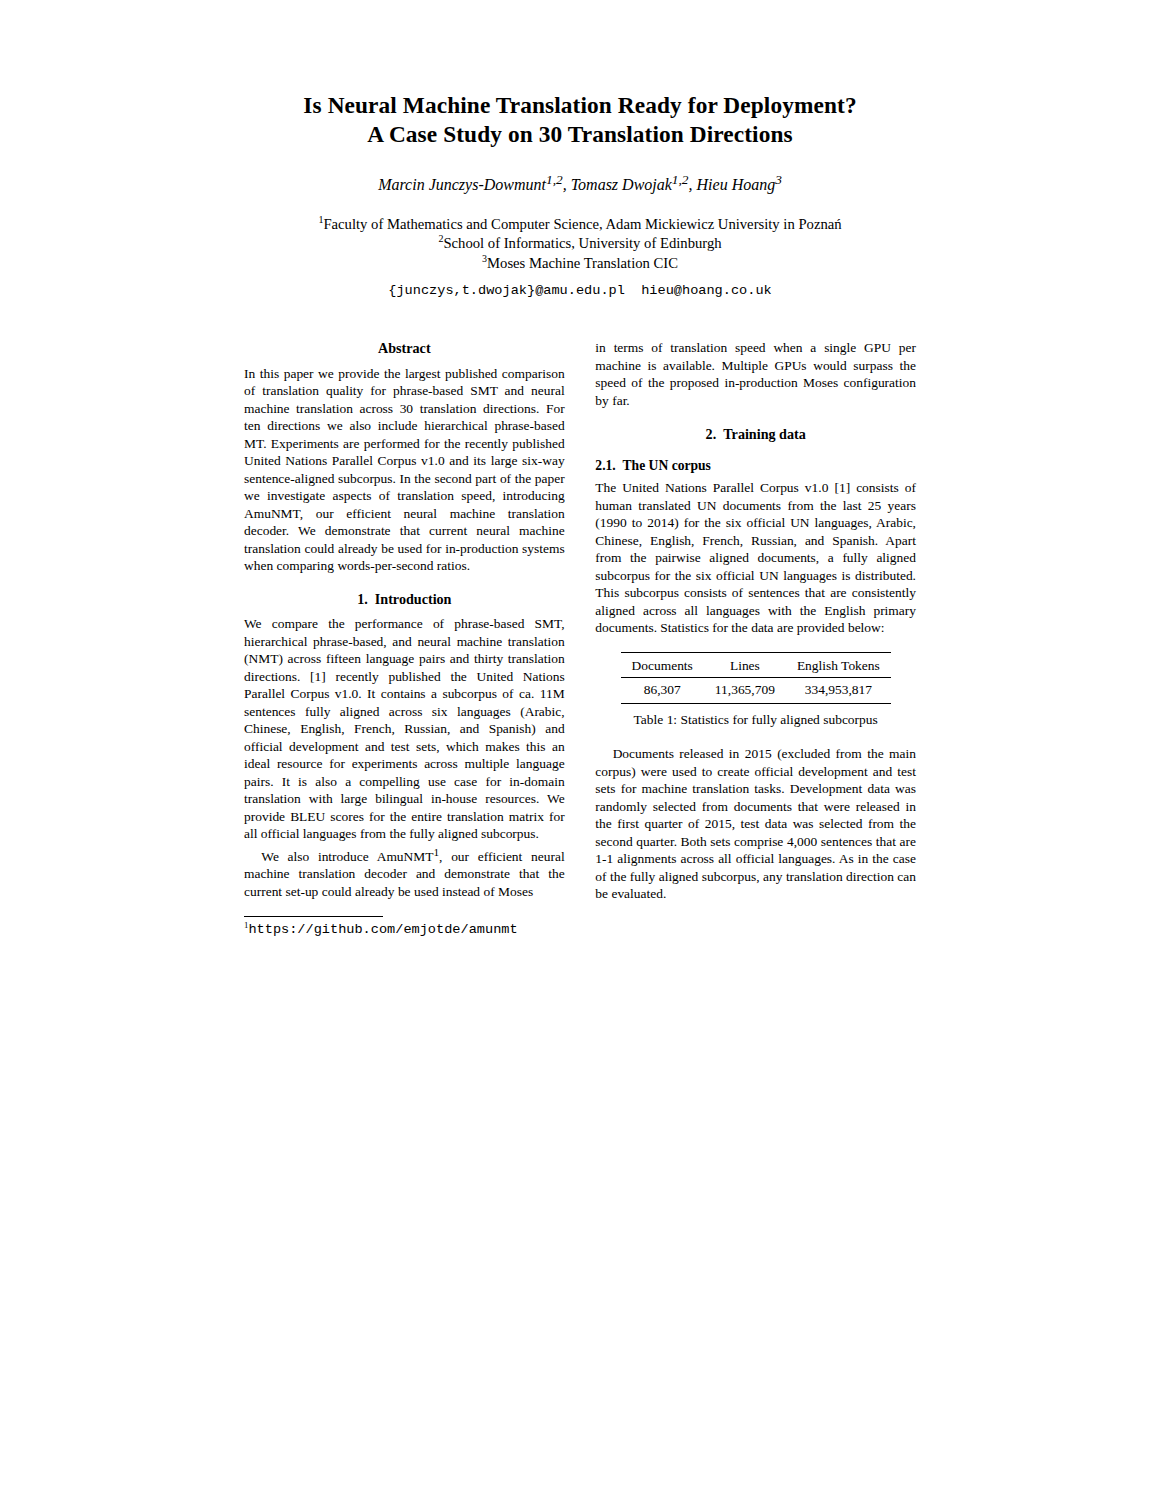Is Neural Machine Translation Ready for Deployment?
A Case Study on 30 Translation Directions
Marcin Junczys-Dowmunt1,2, Tomasz Dwojak1,2, Hieu Hoang3
1Faculty of Mathematics and Computer Science, Adam Mickiewicz University in Poznań
2School of Informatics, University of Edinburgh
3Moses Machine Translation CIC
{junczys,t.dwojak}@amu.edu.pl hieu@hoang.co.uk
Abstract
In this paper we provide the largest published comparison of translation quality for phrase-based SMT and neural machine translation across 30 translation directions. For ten directions we also include hierarchical phrase-based MT. Experiments are performed for the recently published United Nations Parallel Corpus v1.0 and its large six-way sentence-aligned subcorpus. In the second part of the paper we investigate aspects of translation speed, introducing AmuNMT, our efficient neural machine translation decoder. We demonstrate that current neural machine translation could already be used for in-production systems when comparing words-per-second ratios.
1. Introduction
We compare the performance of phrase-based SMT, hierarchical phrase-based, and neural machine translation (NMT) across fifteen language pairs and thirty translation directions. [1] recently published the United Nations Parallel Corpus v1.0. It contains a subcorpus of ca. 11M sentences fully aligned across six languages (Arabic, Chinese, English, French, Russian, and Spanish) and official development and test sets, which makes this an ideal resource for experiments across multiple language pairs. It is also a compelling use case for in-domain translation with large bilingual in-house resources. We provide BLEU scores for the entire translation matrix for all official languages from the fully aligned subcorpus.
We also introduce AmuNMT1, our efficient neural machine translation decoder and demonstrate that the current set-up could already be used instead of Moses
in terms of translation speed when a single GPU per machine is available. Multiple GPUs would surpass the speed of the proposed in-production Moses configuration by far.
2. Training data
2.1. The UN corpus
The United Nations Parallel Corpus v1.0 [1] consists of human translated UN documents from the last 25 years (1990 to 2014) for the six official UN languages, Arabic, Chinese, English, French, Russian, and Spanish. Apart from the pairwise aligned documents, a fully aligned subcorpus for the six official UN languages is distributed. This subcorpus consists of sentences that are consistently aligned across all languages with the English primary documents. Statistics for the data are provided below:
| Documents | Lines | English Tokens |
| --- | --- | --- |
| 86,307 | 11,365,709 | 334,953,817 |
Table 1: Statistics for fully aligned subcorpus
Documents released in 2015 (excluded from the main corpus) were used to create official development and test sets for machine translation tasks. Development data was randomly selected from documents that were released in the first quarter of 2015, test data was selected from the second quarter. Both sets comprise 4,000 sentences that are 1-1 alignments across all official languages. As in the case of the fully aligned subcorpus, any translation direction can be evaluated.
1https://github.com/emjotde/amunmt